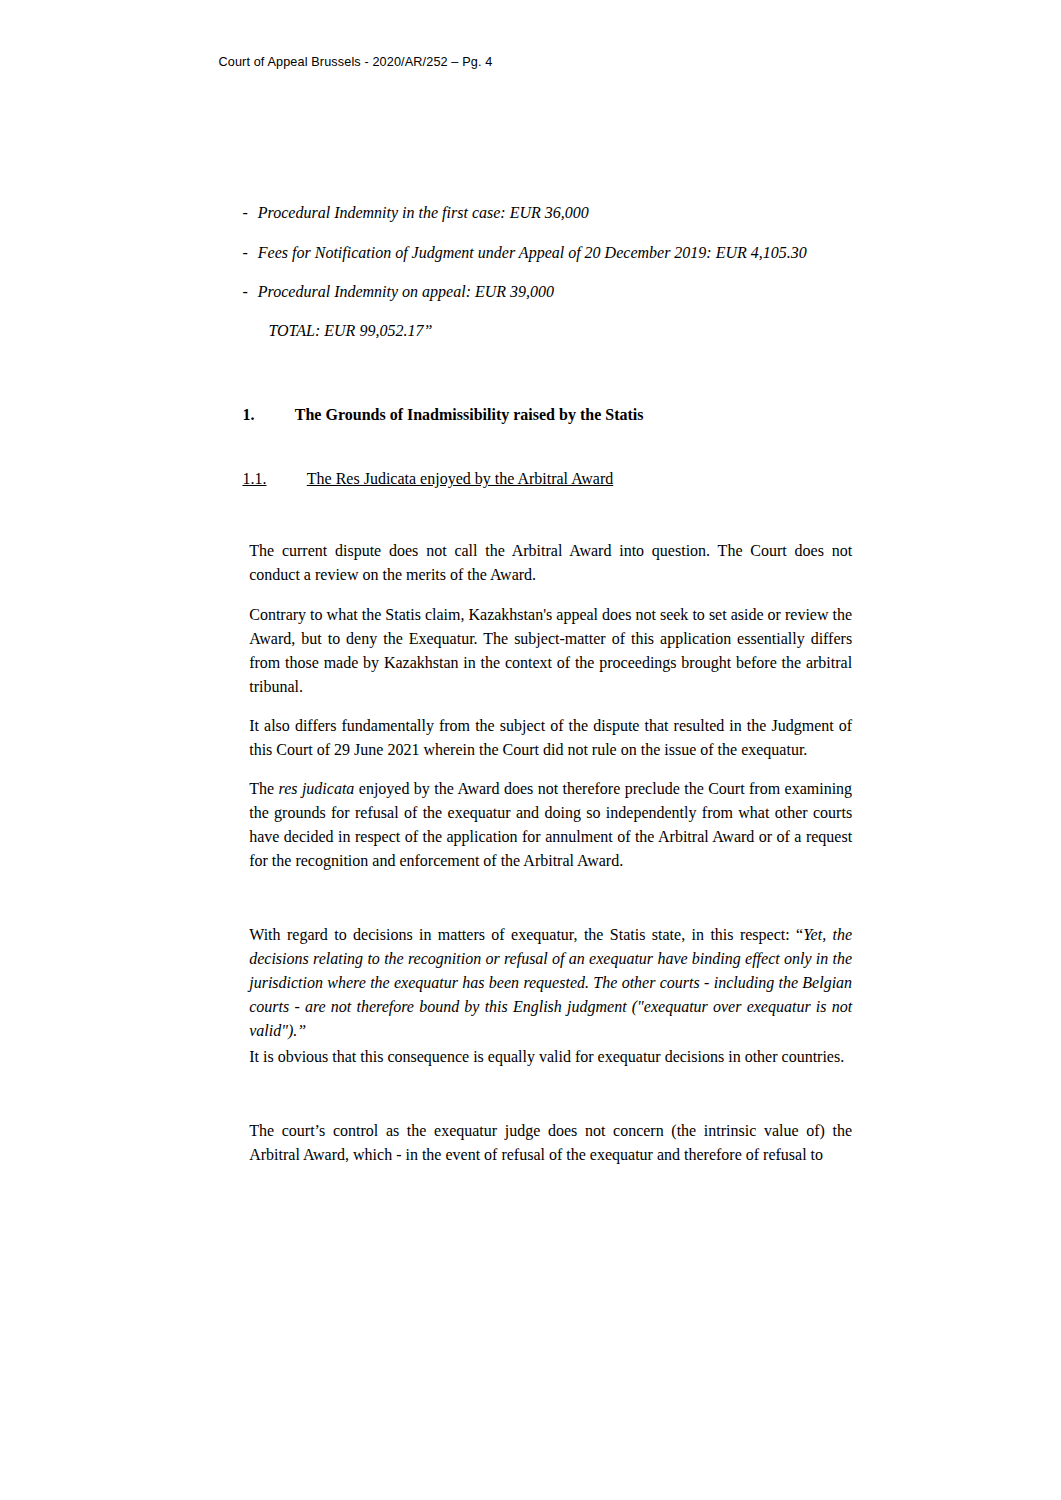Court of Appeal Brussels - 2020/AR/252 – Pg. 4
-Procedural Indemnity in the first case: EUR 36,000
-Fees for Notification of Judgment under Appeal of 20 December 2019: EUR 4,105.30
-Procedural Indemnity on appeal: EUR 39,000
TOTAL: EUR 99,052.17”
1. The Grounds of Inadmissibility raised by the Statis
1.1. The Res Judicata enjoyed by the Arbitral Award
The current dispute does not call the Arbitral Award into question. The Court does not conduct a review on the merits of the Award.
Contrary to what the Statis claim, Kazakhstan's appeal does not seek to set aside or review the Award, but to deny the Exequatur. The subject-matter of this application essentially differs from those made by Kazakhstan in the context of the proceedings brought before the arbitral tribunal.
It also differs fundamentally from the subject of the dispute that resulted in the Judgment of this Court of 29 June 2021 wherein the Court did not rule on the issue of the exequatur.
The res judicata enjoyed by the Award does not therefore preclude the Court from examining the grounds for refusal of the exequatur and doing so independently from what other courts have decided in respect of the application for annulment of the Arbitral Award or of a request for the recognition and enforcement of the Arbitral Award.
With regard to decisions in matters of exequatur, the Statis state, in this respect: “Yet, the decisions relating to the recognition or refusal of an exequatur have binding effect only in the jurisdiction where the exequatur has been requested. The other courts - including the Belgian courts - are not therefore bound by this English judgment ("exequatur over exequatur is not valid").”
It is obvious that this consequence is equally valid for exequatur decisions in other countries.
The court’s control as the exequatur judge does not concern (the intrinsic value of) the Arbitral Award, which - in the event of refusal of the exequatur and therefore of refusal to